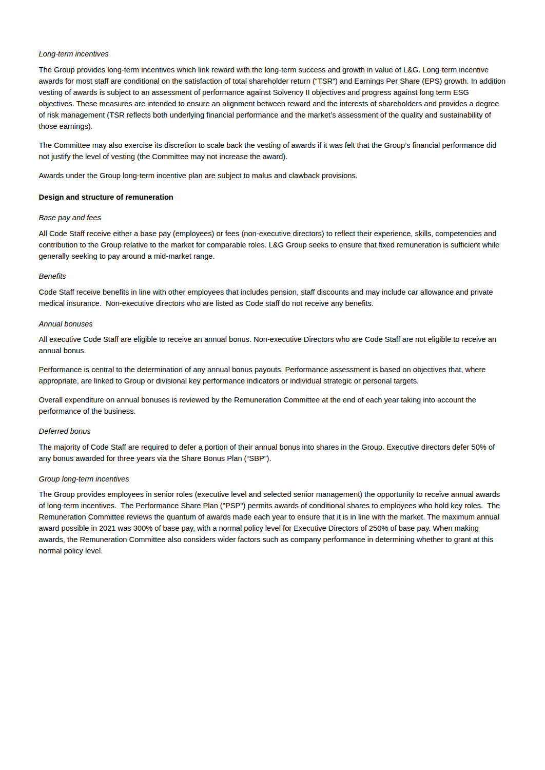Long-term incentives
The Group provides long-term incentives which link reward with the long-term success and growth in value of L&G. Long-term incentive awards for most staff are conditional on the satisfaction of total shareholder return (“TSR”) and Earnings Per Share (EPS) growth. In addition vesting of awards is subject to an assessment of performance against Solvency II objectives and progress against long term ESG objectives. These measures are intended to ensure an alignment between reward and the interests of shareholders and provides a degree of risk management (TSR reflects both underlying financial performance and the market’s assessment of the quality and sustainability of those earnings).
The Committee may also exercise its discretion to scale back the vesting of awards if it was felt that the Group’s financial performance did not justify the level of vesting (the Committee may not increase the award).
Awards under the Group long-term incentive plan are subject to malus and clawback provisions.
Design and structure of remuneration
Base pay and fees
All Code Staff receive either a base pay (employees) or fees (non-executive directors) to reflect their experience, skills, competencies and contribution to the Group relative to the market for comparable roles. L&G Group seeks to ensure that fixed remuneration is sufficient while generally seeking to pay around a mid-market range.
Benefits
Code Staff receive benefits in line with other employees that includes pension, staff discounts and may include car allowance and private medical insurance. Non-executive directors who are listed as Code staff do not receive any benefits.
Annual bonuses
All executive Code Staff are eligible to receive an annual bonus. Non-executive Directors who are Code Staff are not eligible to receive an annual bonus.
Performance is central to the determination of any annual bonus payouts. Performance assessment is based on objectives that, where appropriate, are linked to Group or divisional key performance indicators or individual strategic or personal targets.
Overall expenditure on annual bonuses is reviewed by the Remuneration Committee at the end of each year taking into account the performance of the business.
Deferred bonus
The majority of Code Staff are required to defer a portion of their annual bonus into shares in the Group. Executive directors defer 50% of any bonus awarded for three years via the Share Bonus Plan (“SBP”).
Group long-term incentives
The Group provides employees in senior roles (executive level and selected senior management) the opportunity to receive annual awards of long-term incentives. The Performance Share Plan ("PSP") permits awards of conditional shares to employees who hold key roles. The Remuneration Committee reviews the quantum of awards made each year to ensure that it is in line with the market. The maximum annual award possible in 2021 was 300% of base pay, with a normal policy level for Executive Directors of 250% of base pay. When making awards, the Remuneration Committee also considers wider factors such as company performance in determining whether to grant at this normal policy level.